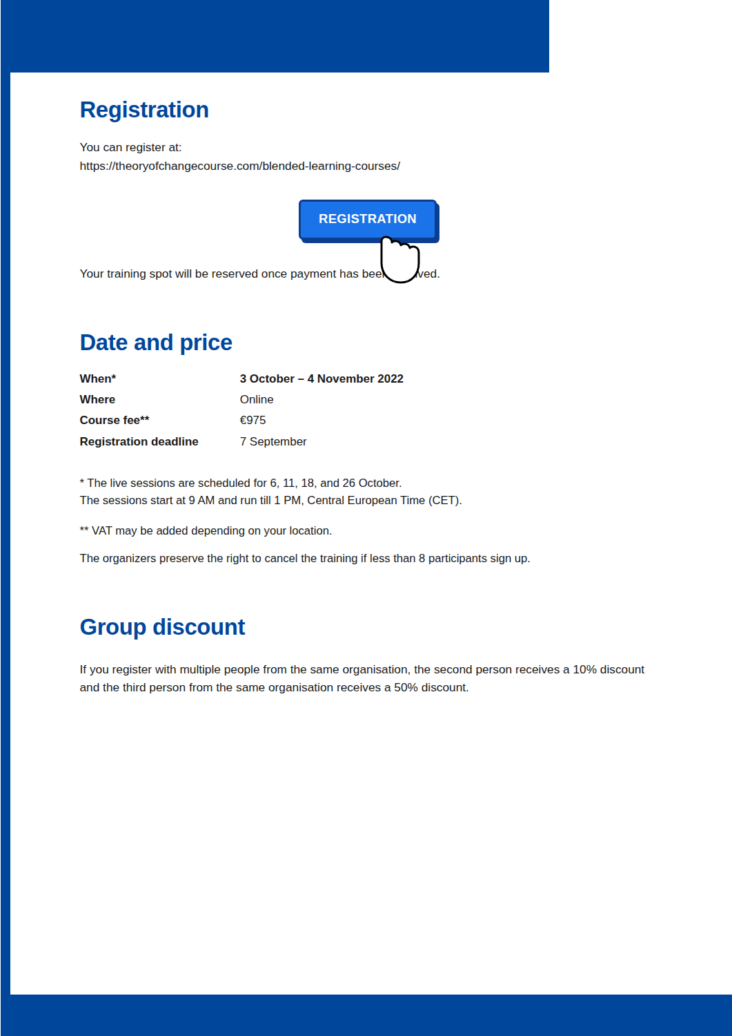Registration
You can register at: https://theoryofchangecourse.com/blended-learning-courses/
REGISTRATION
Your training spot will be reserved once payment has been received.
Date and price
| When* | 3 October – 4 November 2022 |
| Where | Online |
| Course fee** | €975 |
| Registration deadline | 7 September |
* The live sessions are scheduled for 6, 11, 18, and 26 October. The sessions start at 9 AM and run till 1 PM, Central European Time (CET).
** VAT may be added depending on your location.
The organizers preserve the right to cancel the training if less than 8 participants sign up.
Group discount
If you register with multiple people from the same organisation, the second person receives a 10% discount and the third person from the same organisation receives a 50% discount.